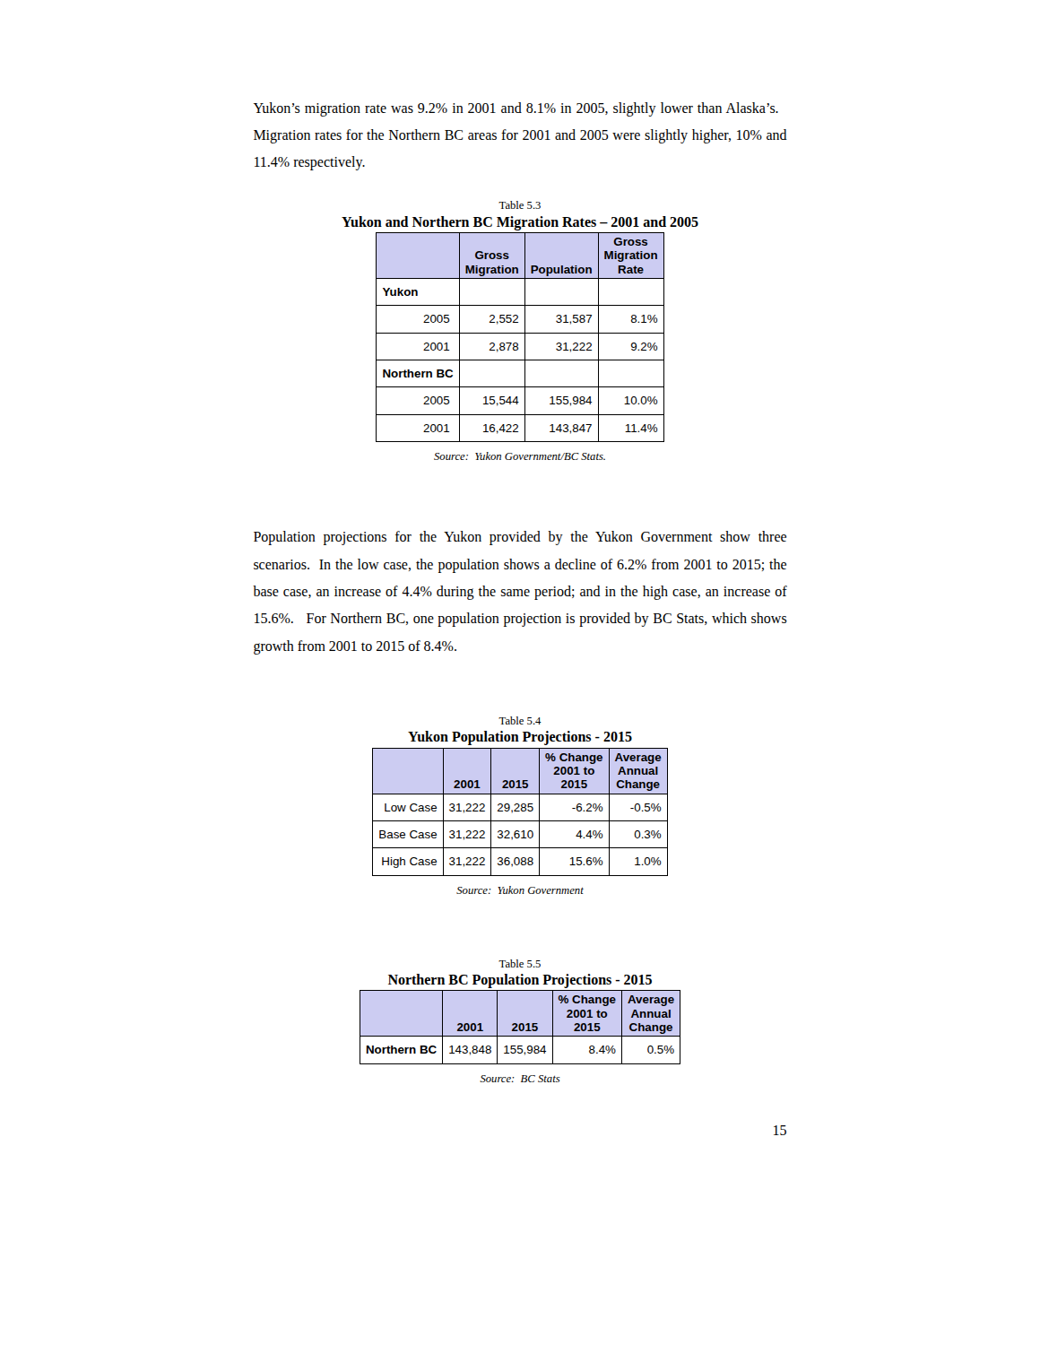Yukon’s migration rate was 9.2% in 2001 and 8.1% in 2005, slightly lower than Alaska’s. Migration rates for the Northern BC areas for 2001 and 2005 were slightly higher, 10% and 11.4% respectively.
Table 5.3
Yukon and Northern BC Migration Rates – 2001 and 2005
| | Gross Migration | Population | Gross Migration Rate |
| Yukon | | | |
| 2005 | 2,552 | 31,587 | 8.1% |
| 2001 | 2,878 | 31,222 | 9.2% |
| Northern BC | | | |
| 2005 | 15,544 | 155,984 | 10.0% |
| 2001 | 16,422 | 143,847 | 11.4% |
Source: Yukon Government/BC Stats.
Population projections for the Yukon provided by the Yukon Government show three scenarios. In the low case, the population shows a decline of 6.2% from 2001 to 2015; the base case, an increase of 4.4% during the same period; and in the high case, an increase of 15.6%. For Northern BC, one population projection is provided by BC Stats, which shows growth from 2001 to 2015 of 8.4%.
Table 5.4
Yukon Population Projections - 2015
| | 2001 | 2015 | % Change 2001 to 2015 | Average Annual Change |
| Low Case | 31,222 | 29,285 | -6.2% | -0.5% |
| Base Case | 31,222 | 32,610 | 4.4% | 0.3% |
| High Case | 31,222 | 36,088 | 15.6% | 1.0% |
Source: Yukon Government
Table 5.5
Northern BC Population Projections - 2015
| | 2001 | 2015 | % Change 2001 to 2015 | Average Annual Change |
| Northern BC | 143,848 | 155,984 | 8.4% | 0.5% |
Source: BC Stats
15